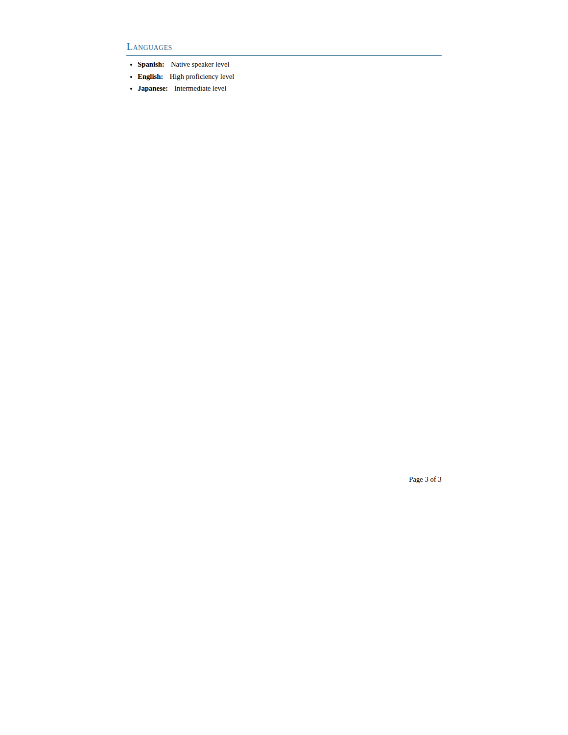Languages
Spanish: Native speaker level
English: High proficiency level
Japanese: Intermediate level
Page 3 of 3